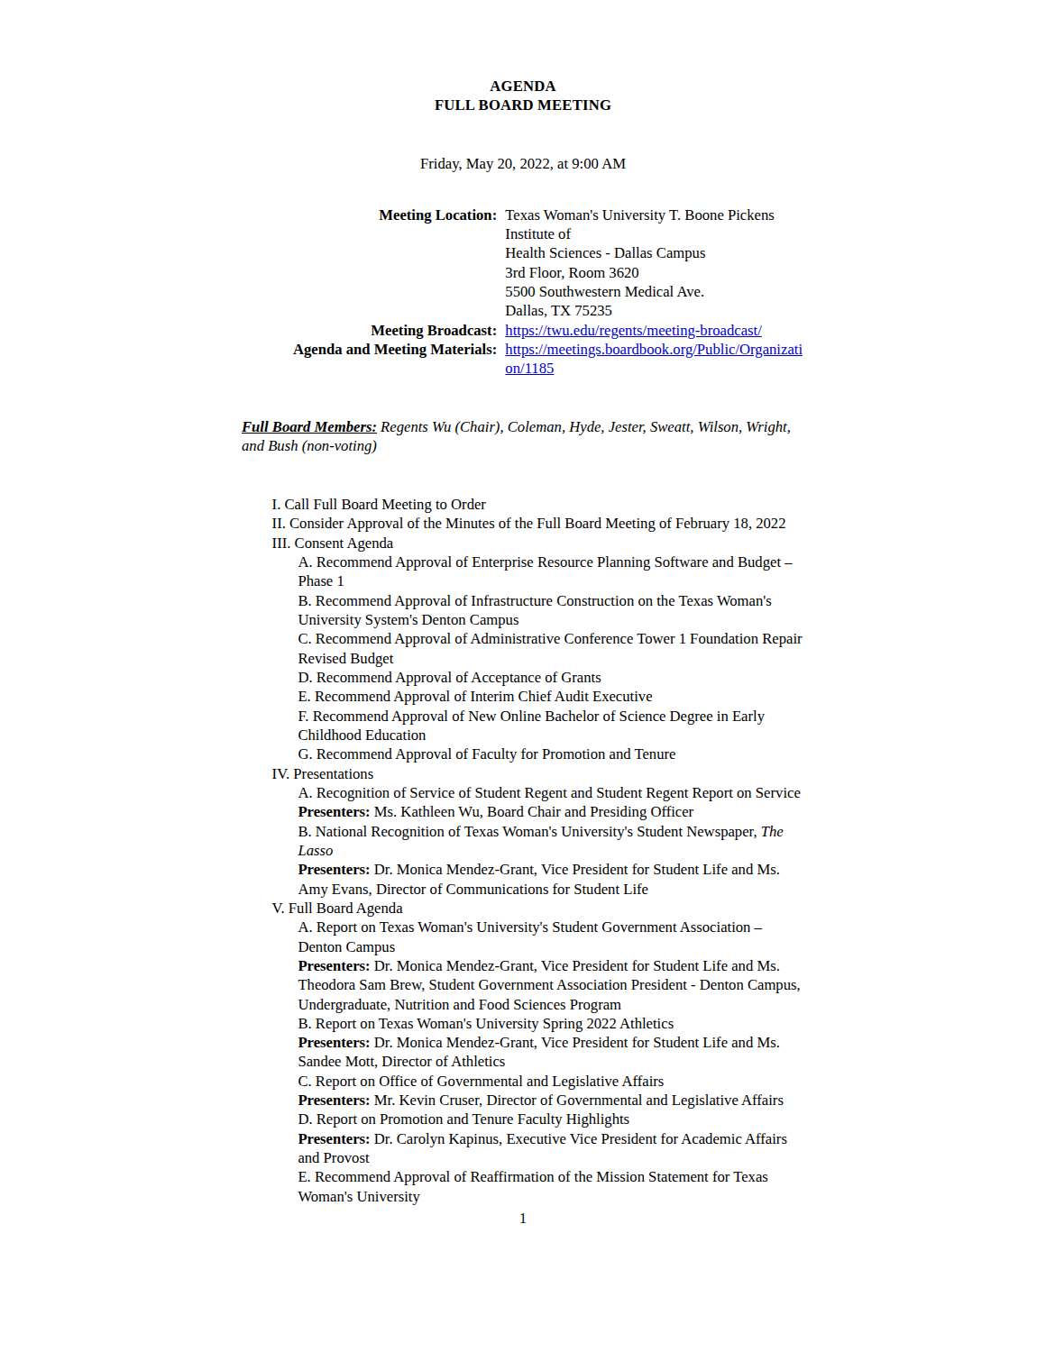AGENDA
FULL BOARD MEETING
Friday, May 20, 2022, at 9:00 AM
| Meeting Location: | Texas Woman's University T. Boone Pickens Institute of Health Sciences - Dallas Campus 3rd Floor, Room 3620 5500 Southwestern Medical Ave. Dallas, TX 75235 |
| Meeting Broadcast: | https://twu.edu/regents/meeting-broadcast/ |
| Agenda and Meeting Materials: | https://meetings.boardbook.org/Public/Organization/1185 |
Full Board Members: Regents Wu (Chair), Coleman, Hyde, Jester, Sweatt, Wilson, Wright, and Bush (non-voting)
I. Call Full Board Meeting to Order
II. Consider Approval of the Minutes of the Full Board Meeting of February 18, 2022
III. Consent Agenda
A. Recommend Approval of Enterprise Resource Planning Software and Budget – Phase 1
B. Recommend Approval of Infrastructure Construction on the Texas Woman's University System's Denton Campus
C. Recommend Approval of Administrative Conference Tower 1 Foundation Repair Revised Budget
D. Recommend Approval of Acceptance of Grants
E. Recommend Approval of Interim Chief Audit Executive
F. Recommend Approval of New Online Bachelor of Science Degree in Early Childhood Education
G. Recommend Approval of Faculty for Promotion and Tenure
IV. Presentations
A. Recognition of Service of Student Regent and Student Regent Report on Service
Presenters: Ms. Kathleen Wu, Board Chair and Presiding Officer
B. National Recognition of Texas Woman's University's Student Newspaper, The Lasso
Presenters: Dr. Monica Mendez-Grant, Vice President for Student Life and Ms. Amy Evans, Director of Communications for Student Life
V. Full Board Agenda
A. Report on Texas Woman's University's Student Government Association – Denton Campus
Presenters: Dr. Monica Mendez-Grant, Vice President for Student Life and Ms. Theodora Sam Brew, Student Government Association President - Denton Campus, Undergraduate, Nutrition and Food Sciences Program
B. Report on Texas Woman's University Spring 2022 Athletics
Presenters: Dr. Monica Mendez-Grant, Vice President for Student Life and Ms. Sandee Mott, Director of Athletics
C. Report on Office of Governmental and Legislative Affairs
Presenters: Mr. Kevin Cruser, Director of Governmental and Legislative Affairs
D. Report on Promotion and Tenure Faculty Highlights
Presenters: Dr. Carolyn Kapinus, Executive Vice President for Academic Affairs and Provost
E. Recommend Approval of Reaffirmation of the Mission Statement for Texas Woman's University
1